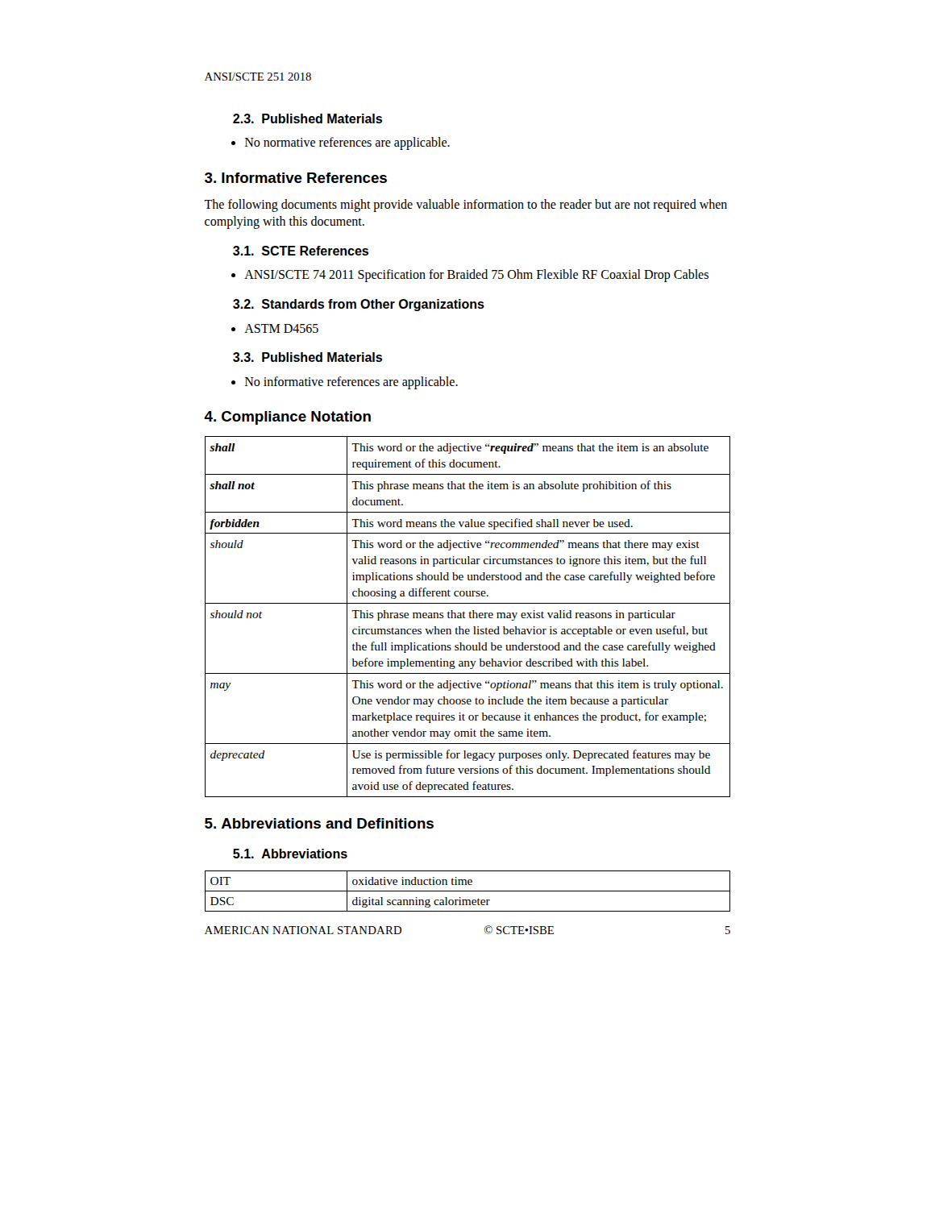ANSI/SCTE 251 2018
2.3. Published Materials
No normative references are applicable.
3. Informative References
The following documents might provide valuable information to the reader but are not required when complying with this document.
3.1. SCTE References
ANSI/SCTE 74 2011 Specification for Braided 75 Ohm Flexible RF Coaxial Drop Cables
3.2. Standards from Other Organizations
ASTM D4565
3.3. Published Materials
No informative references are applicable.
4. Compliance Notation
| shall | This word or the adjective “ required ” means that the item is an absolute requirement of this document. |
| shall not | This phrase means that the item is an absolute prohibition of this document. |
| forbidden | This word means the value specified shall never be used. |
| should | This word or the adjective “ recommended ” means that there may exist valid reasons in particular circumstances to ignore this item, but the full implications should be understood and the case carefully weighted before choosing a different course. |
| should not | This phrase means that there may exist valid reasons in particular circumstances when the listed behavior is acceptable or even useful, but the full implications should be understood and the case carefully weighed before implementing any behavior described with this label. |
| may | This word or the adjective “ optional ” means that this item is truly optional. One vendor may choose to include the item because a particular marketplace requires it or because it enhances the product, for example; another vendor may omit the same item. |
| deprecated | Use is permissible for legacy purposes only. Deprecated features may be removed from future versions of this document. Implementations should avoid use of deprecated features. |
5. Abbreviations and Definitions
5.1. Abbreviations
| OIT | oxidative induction time |
| DSC | digital scanning calorimeter |
AMERICAN NATIONAL STANDARD
© SCTE•ISBE
5